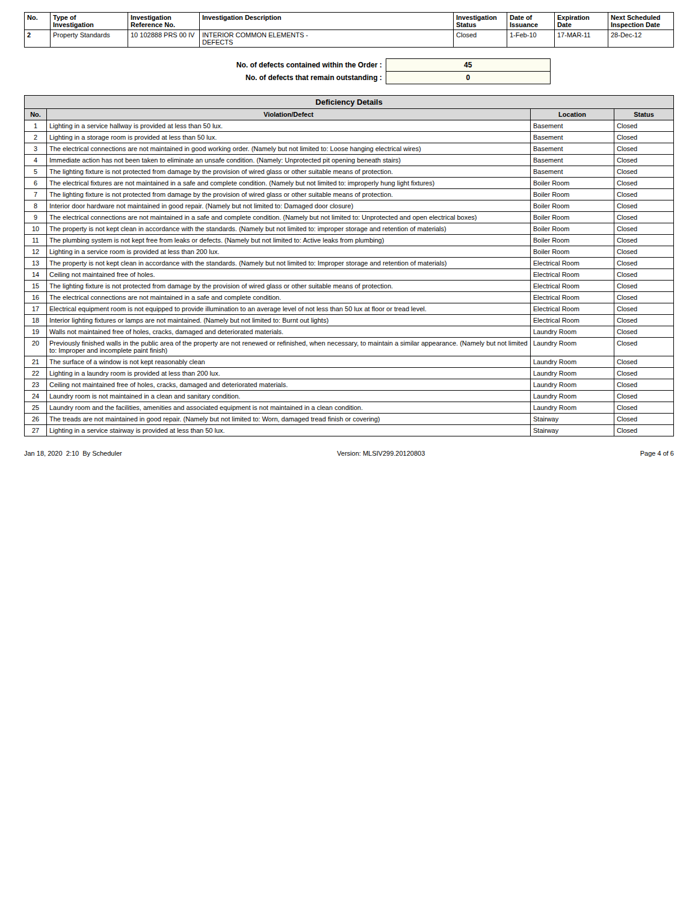| No. | Type of Investigation | Investigation Reference No. | Investigation Description | Investigation Status | Date of Issuance | Expiration Date | Next Scheduled Inspection Date |
| --- | --- | --- | --- | --- | --- | --- | --- |
| 2 | Property Standards | 10 102888 PRS 00 IV | INTERIOR COMMON ELEMENTS - DEFECTS | Closed | 1-Feb-10 | 17-MAR-11 | 28-Dec-12 |
| No. of defects contained within the Order : | 45 |
| No. of defects that remain outstanding : | 0 |
Deficiency Details
| No. | Violation/Defect | Location | Status |
| --- | --- | --- | --- |
| 1 | Lighting in a service hallway is provided at less than 50 lux. | Basement | Closed |
| 2 | Lighting in a storage room is provided at less than 50 lux. | Basement | Closed |
| 3 | The electrical connections are not maintained in good working order. (Namely but not limited to: Loose hanging electrical wires) | Basement | Closed |
| 4 | Immediate action has not been taken to eliminate an unsafe condition. (Namely: Unprotected pit opening beneath stairs) | Basement | Closed |
| 5 | The lighting fixture is not protected from damage by the provision of wired glass or other suitable means of protection. | Basement | Closed |
| 6 | The electrical fixtures are not maintained in a safe and complete condition. (Namely but not limited to: improperly hung light fixtures) | Boiler Room | Closed |
| 7 | The lighting fixture is not protected from damage by the provision of wired glass or other suitable means of protection. | Boiler Room | Closed |
| 8 | Interior door hardware not maintained in good repair. (Namely but not limited to: Damaged door closure) | Boiler Room | Closed |
| 9 | The electrical connections are not maintained in a safe and complete condition. (Namely but not limited to: Unprotected and open electrical boxes) | Boiler Room | Closed |
| 10 | The property is not kept clean in accordance with the standards. (Namely but not limited to: improper storage and retention of materials) | Boiler Room | Closed |
| 11 | The plumbing system is not kept free from leaks or defects. (Namely but not limited to: Active leaks from plumbing) | Boiler Room | Closed |
| 12 | Lighting in a service room is provided at less than 200 lux. | Boiler Room | Closed |
| 13 | The property is not kept clean in accordance with the standards. (Namely but not limited to: Improper storage and retention of materials) | Electrical Room | Closed |
| 14 | Ceiling not maintained free of holes. | Electrical Room | Closed |
| 15 | The lighting fixture is not protected from damage by the provision of wired glass or other suitable means of protection. | Electrical Room | Closed |
| 16 | The electrical connections are not maintained in a safe and complete condition. | Electrical Room | Closed |
| 17 | Electrical equipment room is not equipped to provide illumination to an average level of not less than 50 lux at floor or tread level. | Electrical Room | Closed |
| 18 | Interior lighting fixtures or lamps are not maintained. (Namely but not limited to: Burnt out lights) | Electrical Room | Closed |
| 19 | Walls not maintained free of holes, cracks, damaged and deteriorated materials. | Laundry Room | Closed |
| 20 | Previously finished walls in the public area of the property are not renewed or refinished, when necessary, to maintain a similar appearance. (Namely but not limited to: Improper and incomplete paint finish) | Laundry Room | Closed |
| 21 | The surface of a window is not kept reasonably clean | Laundry Room | Closed |
| 22 | Lighting in a laundry room is provided at less than 200 lux. | Laundry Room | Closed |
| 23 | Ceiling not maintained free of holes, cracks, damaged and deteriorated materials. | Laundry Room | Closed |
| 24 | Laundry room is not maintained in a clean and sanitary condition. | Laundry Room | Closed |
| 25 | Laundry room and the facilities, amenities and associated equipment is not maintained in a clean condition. | Laundry Room | Closed |
| 26 | The treads are not maintained in good repair. (Namely but not limited to: Worn, damaged tread finish or covering) | Stairway | Closed |
| 27 | Lighting in a service stairway is provided at less than 50 lux. | Stairway | Closed |
Jan 18, 2020 2:10 By Scheduler
Version: MLSIV299.20120803
Page 4 of 6